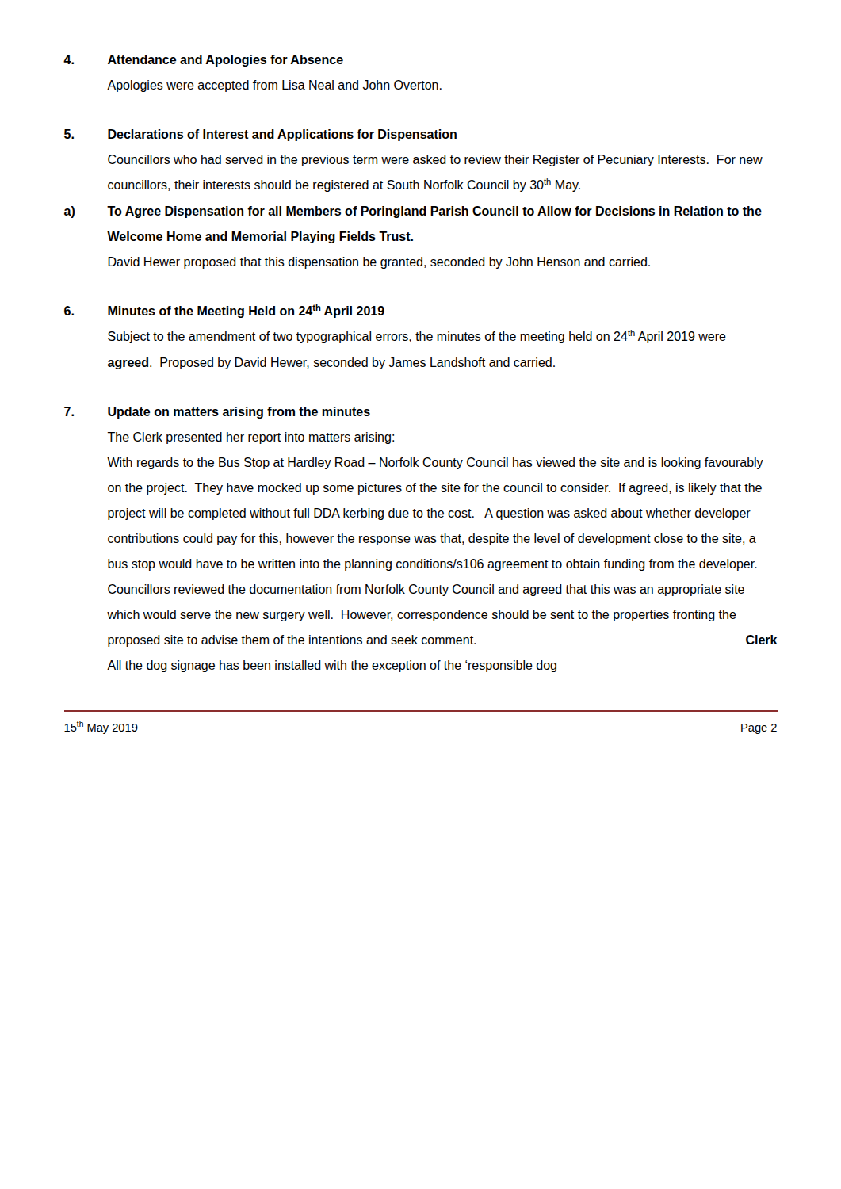4.
Attendance and Apologies for Absence
Apologies were accepted from Lisa Neal and John Overton.
5.
Declarations of Interest and Applications for Dispensation
Councillors who had served in the previous term were asked to review their Register of Pecuniary Interests. For new councillors, their interests should be registered at South Norfolk Council by 30th May.
a)
To Agree Dispensation for all Members of Poringland Parish Council to Allow for Decisions in Relation to the Welcome Home and Memorial Playing Fields Trust.
David Hewer proposed that this dispensation be granted, seconded by John Henson and carried.
6.
Minutes of the Meeting Held on 24th April 2019
Subject to the amendment of two typographical errors, the minutes of the meeting held on 24th April 2019 were agreed. Proposed by David Hewer, seconded by James Landshoft and carried.
7.
Update on matters arising from the minutes
The Clerk presented her report into matters arising:
With regards to the Bus Stop at Hardley Road – Norfolk County Council has viewed the site and is looking favourably on the project. They have mocked up some pictures of the site for the council to consider. If agreed, is likely that the project will be completed without full DDA kerbing due to the cost. A question was asked about whether developer contributions could pay for this, however the response was that, despite the level of development close to the site, a bus stop would have to be written into the planning conditions/s106 agreement to obtain funding from the developer. Councillors reviewed the documentation from Norfolk County Council and agreed that this was an appropriate site which would serve the new surgery well. However, correspondence should be sent to the properties fronting the
proposed site to advise them of the intentions and seek comment.
Clerk
All the dog signage has been installed with the exception of the ‘responsible dog
15th May 2019
Page 2